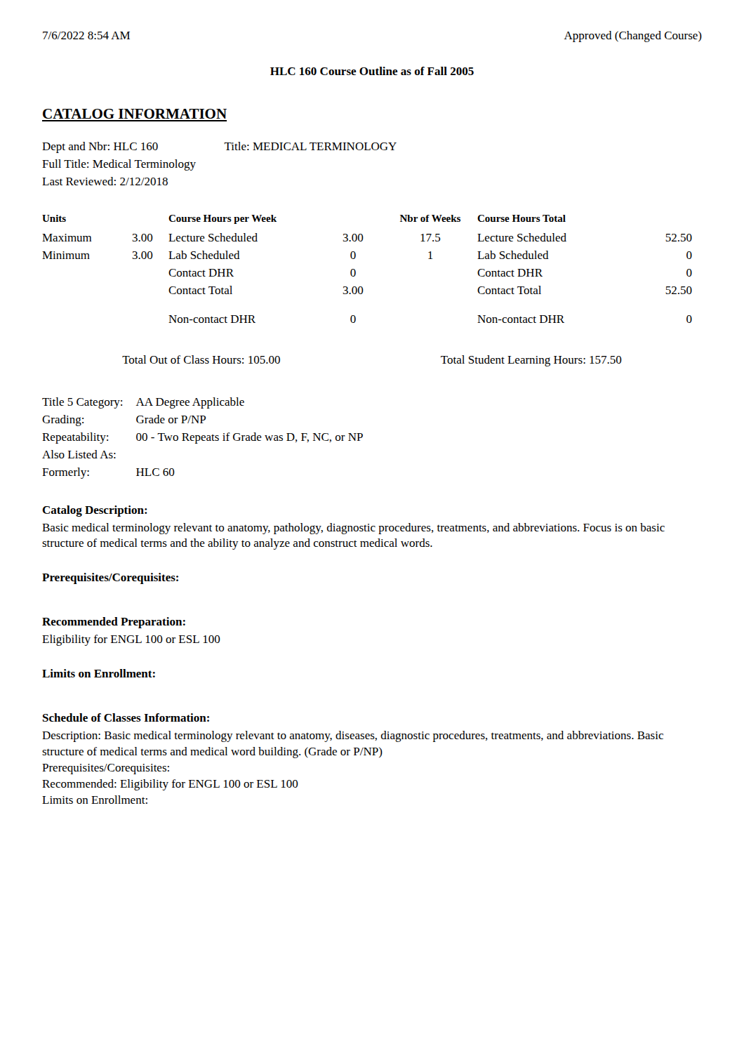7/6/2022 8:54 AM Approved (Changed Course)
HLC 160 Course Outline as of Fall 2005
CATALOG INFORMATION
Dept and Nbr: HLC 160 Title: MEDICAL TERMINOLOGY
Full Title: Medical Terminology
Last Reviewed: 2/12/2018
| Units | | Course Hours per Week | | Nbr of Weeks | Course Hours Total | |
| --- | --- | --- | --- | --- | --- | --- |
| Maximum | 3.00 | Lecture Scheduled | 3.00 | 17.5 | Lecture Scheduled | 52.50 |
| Minimum | 3.00 | Lab Scheduled | 0 | 1 | Lab Scheduled | 0 |
| | | Contact DHR | 0 | | Contact DHR | 0 |
| | | Contact Total | 3.00 | | Contact Total | 52.50 |
| | | Non-contact DHR | 0 | | Non-contact DHR | 0 |
Total Out of Class Hours: 105.00 Total Student Learning Hours: 157.50
| Title 5 Category: | AA Degree Applicable |
| Grading: | Grade or P/NP |
| Repeatability: | 00 - Two Repeats if Grade was D, F, NC, or NP |
| Also Listed As: | |
| Formerly: | HLC 60 |
Catalog Description:
Basic medical terminology relevant to anatomy, pathology, diagnostic procedures, treatments, and abbreviations. Focus is on basic structure of medical terms and the ability to analyze and construct medical words.
Prerequisites/Corequisites:
Recommended Preparation:
Eligibility for ENGL 100 or ESL 100
Limits on Enrollment:
Schedule of Classes Information:
Description: Basic medical terminology relevant to anatomy, diseases, diagnostic procedures, treatments, and abbreviations. Basic structure of medical terms and medical word building. (Grade or P/NP)
Prerequisites/Corequisites:
Recommended: Eligibility for ENGL 100 or ESL 100
Limits on Enrollment: